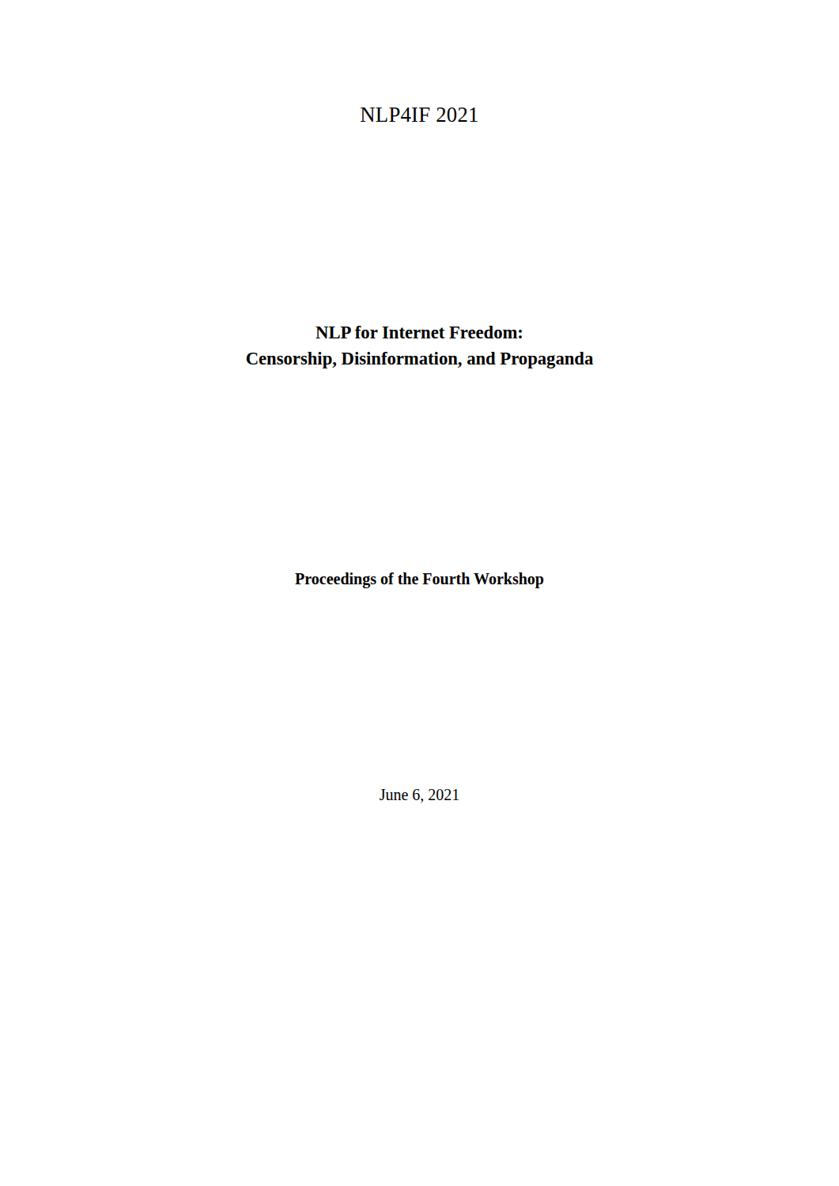NLP4IF 2021
NLP for Internet Freedom:
Censorship, Disinformation, and Propaganda
Proceedings of the Fourth Workshop
June 6, 2021